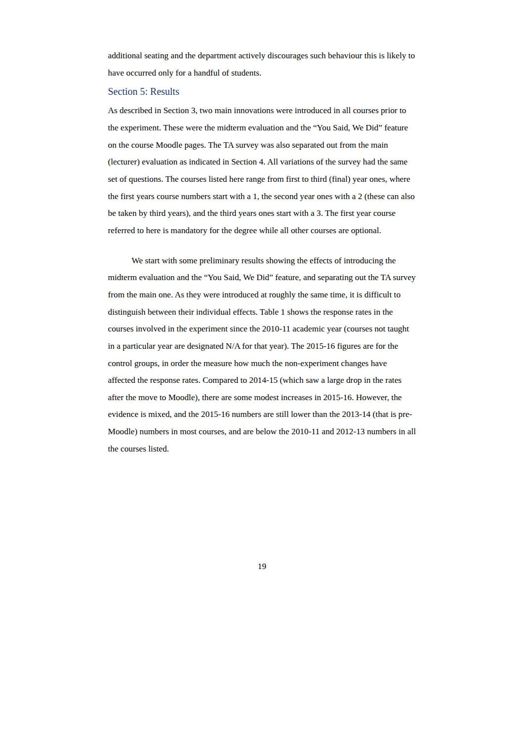additional seating and the department actively discourages such behaviour this is likely to have occurred only for a handful of students.
Section 5: Results
As described in Section 3, two main innovations were introduced in all courses prior to the experiment. These were the midterm evaluation and the “You Said, We Did” feature on the course Moodle pages. The TA survey was also separated out from the main (lecturer) evaluation as indicated in Section 4. All variations of the survey had the same set of questions. The courses listed here range from first to third (final) year ones, where the first years course numbers start with a 1, the second year ones with a 2 (these can also be taken by third years), and the third years ones start with a 3. The first year course referred to here is mandatory for the degree while all other courses are optional.
We start with some preliminary results showing the effects of introducing the midterm evaluation and the “You Said, We Did” feature, and separating out the TA survey from the main one. As they were introduced at roughly the same time, it is difficult to distinguish between their individual effects. Table 1 shows the response rates in the courses involved in the experiment since the 2010-11 academic year (courses not taught in a particular year are designated N/A for that year). The 2015-16 figures are for the control groups, in order the measure how much the non-experiment changes have affected the response rates. Compared to 2014-15 (which saw a large drop in the rates after the move to Moodle), there are some modest increases in 2015-16. However, the evidence is mixed, and the 2015-16 numbers are still lower than the 2013-14 (that is pre-Moodle) numbers in most courses, and are below the 2010-11 and 2012-13 numbers in all the courses listed.
19